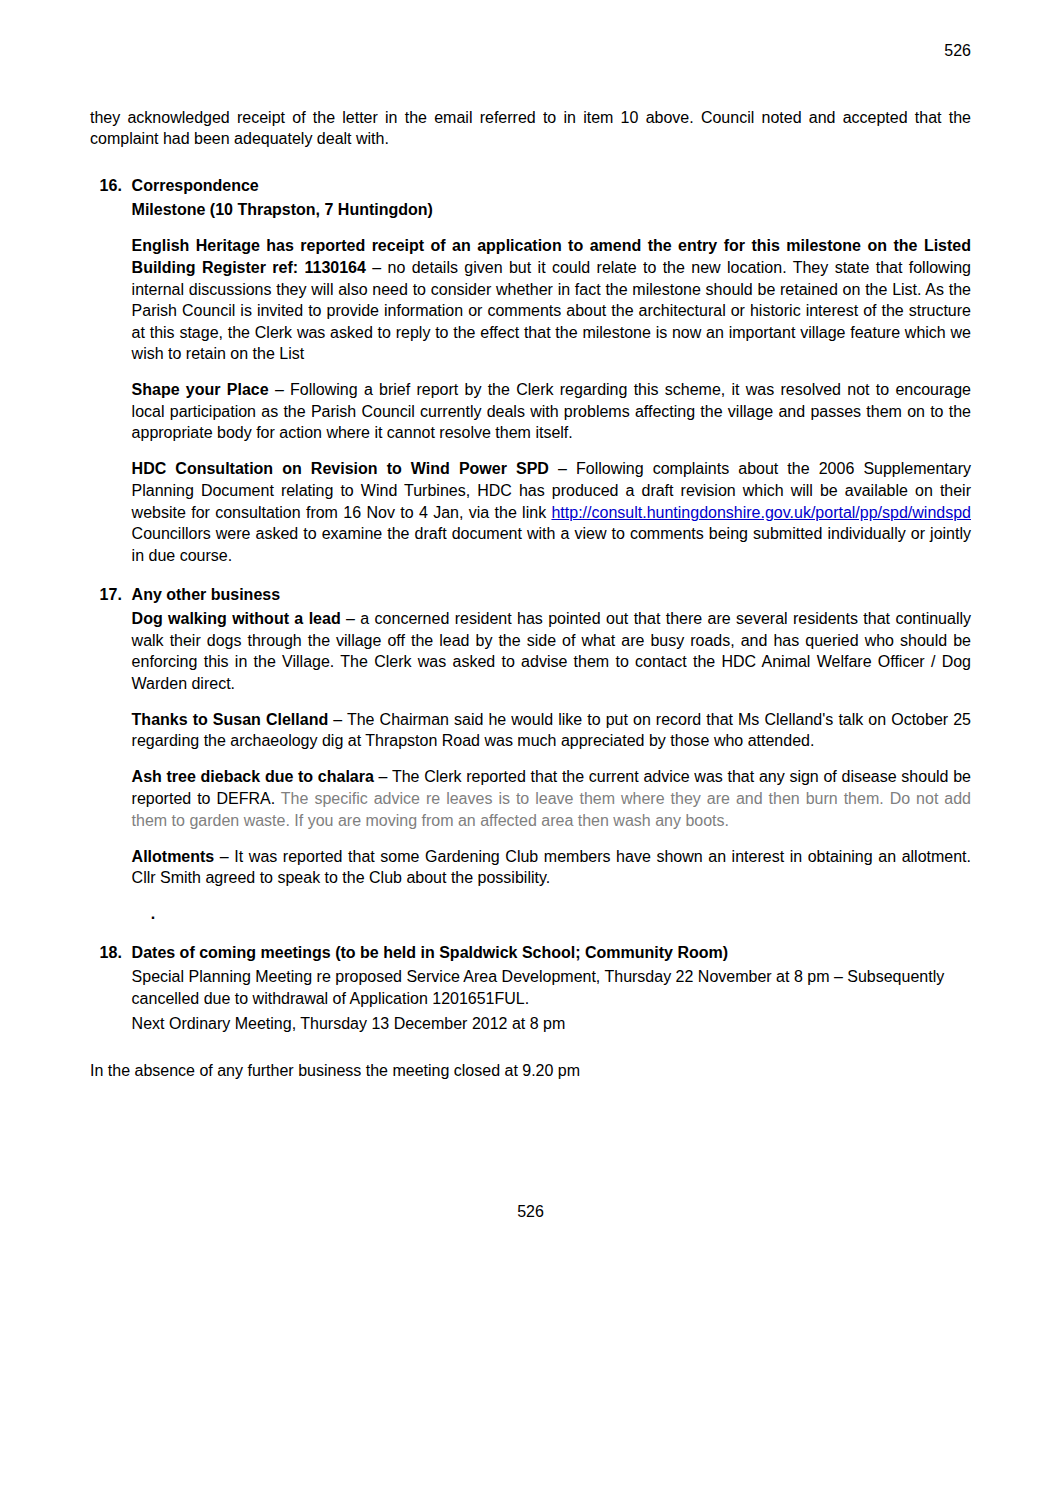526
they acknowledged receipt of the letter in the email referred to in item 10 above. Council noted and accepted that the complaint had been adequately dealt with.
Correspondence
Milestone (10 Thrapston, 7 Huntingdon)
English Heritage has reported receipt of an application to amend the entry for this milestone on the Listed Building Register ref: 1130164 – no details given but it could relate to the new location. They state that following internal discussions they will also need to consider whether in fact the milestone should be retained on the List. As the Parish Council is invited to provide information or comments about the architectural or historic interest of the structure at this stage, the Clerk was asked to reply to the effect that the milestone is now an important village feature which we wish to retain on the List
Shape your Place – Following a brief report by the Clerk regarding this scheme, it was resolved not to encourage local participation as the Parish Council currently deals with problems affecting the village and passes them on to the appropriate body for action where it cannot resolve them itself.
HDC Consultation on Revision to Wind Power SPD – Following complaints about the 2006 Supplementary Planning Document relating to Wind Turbines, HDC has produced a draft revision which will be available on their website for consultation from 16 Nov to 4 Jan, via the link http://consult.huntingdonshire.gov.uk/portal/pp/spd/windspd Councillors were asked to examine the draft document with a view to comments being submitted individually or jointly in due course.
Any other business
Dog walking without a lead – a concerned resident has pointed out that there are several residents that continually walk their dogs through the village off the lead by the side of what are busy roads, and has queried who should be enforcing this in the Village. The Clerk was asked to advise them to contact the HDC Animal Welfare Officer / Dog Warden direct.
Thanks to Susan Clelland – The Chairman said he would like to put on record that Ms Clelland's talk on October 25 regarding the archaeology dig at Thrapston Road was much appreciated by those who attended.
Ash tree dieback due to chalara – The Clerk reported that the current advice was that any sign of disease should be reported to DEFRA. The specific advice re leaves is to leave them where they are and then burn them. Do not add them to garden waste. If you are moving from an affected area then wash any boots.
Allotments – It was reported that some Gardening Club members have shown an interest in obtaining an allotment. Cllr Smith agreed to speak to the Club about the possibility.
.
Dates of coming meetings (to be held in Spaldwick School; Community Room)
Special Planning Meeting re proposed Service Area Development, Thursday 22 November at 8 pm – Subsequently cancelled due to withdrawal of Application 1201651FUL.
Next Ordinary Meeting, Thursday 13 December 2012 at 8 pm
In the absence of any further business the meeting closed at 9.20 pm
526